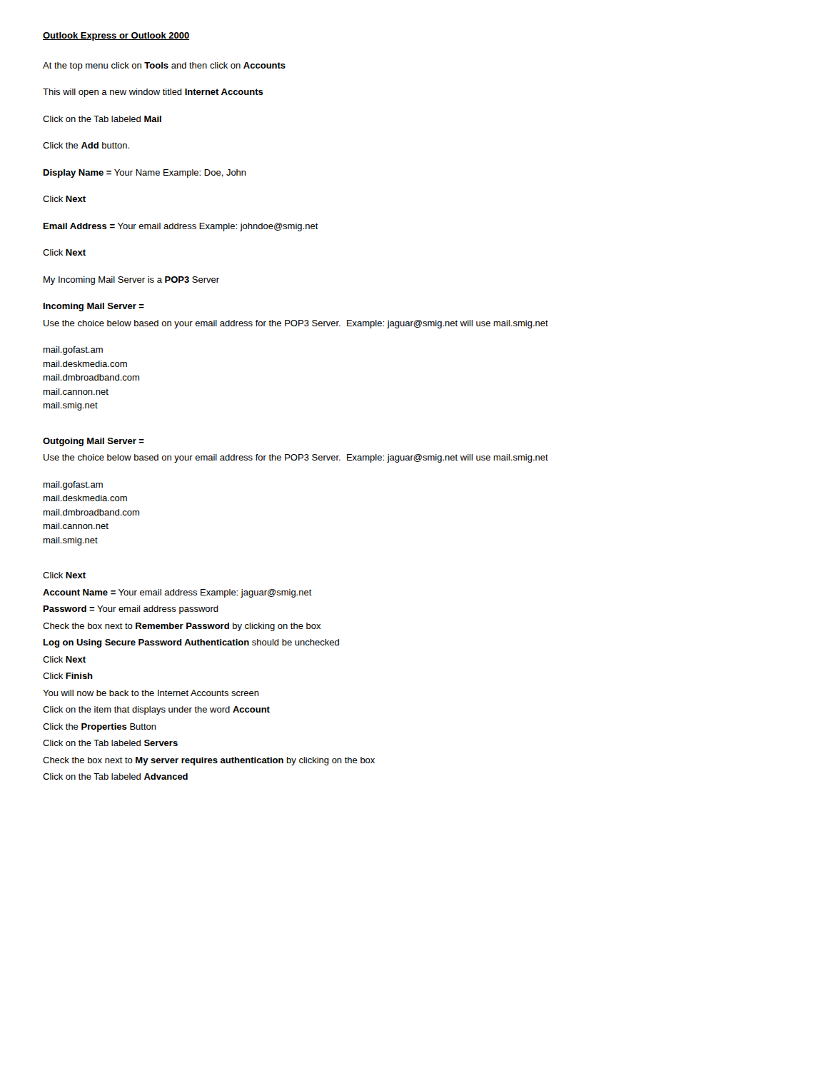Outlook Express or Outlook 2000
At the top menu click on Tools and then click on Accounts
This will open a new window titled Internet Accounts
Click on the Tab labeled Mail
Click the Add button.
Display Name = Your Name Example: Doe, John
Click Next
Email Address = Your email address Example: johndoe@smig.net
Click Next
My Incoming Mail Server is a POP3 Server
Incoming Mail Server =
Use the choice below based on your email address for the POP3 Server. Example: jaguar@smig.net will use mail.smig.net
mail.gofast.am
mail.deskmedia.com
mail.dmbroadband.com
mail.cannon.net
mail.smig.net
Outgoing Mail Server =
Use the choice below based on your email address for the POP3 Server. Example: jaguar@smig.net will use mail.smig.net
mail.gofast.am
mail.deskmedia.com
mail.dmbroadband.com
mail.cannon.net
mail.smig.net
Click Next
Account Name = Your email address Example: jaguar@smig.net
Password = Your email address password
Check the box next to Remember Password by clicking on the box
Log on Using Secure Password Authentication should be unchecked
Click Next
Click Finish
You will now be back to the Internet Accounts screen
Click on the item that displays under the word Account
Click the Properties Button
Click on the Tab labeled Servers
Check the box next to My server requires authentication by clicking on the box
Click on the Tab labeled Advanced